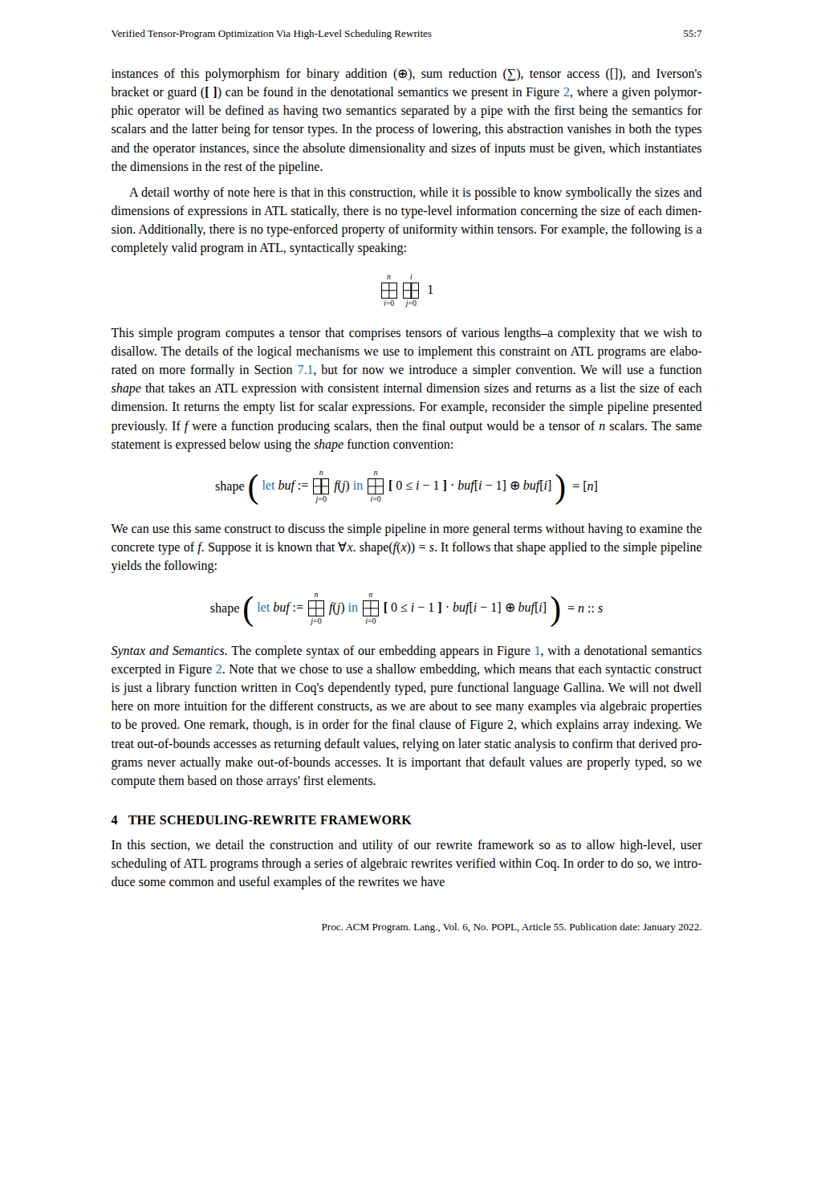Verified Tensor-Program Optimization Via High-Level Scheduling Rewrites 55:7
instances of this polymorphism for binary addition (⊕), sum reduction (∑), tensor access ([]), and Iverson's bracket or guard ([ ]) can be found in the denotational semantics we present in Figure 2, where a given polymorphic operator will be defined as having two semantics separated by a pipe with the first being the semantics for scalars and the latter being for tensor types. In the process of lowering, this abstraction vanishes in both the types and the operator instances, since the absolute dimensionality and sizes of inputs must be given, which instantiates the dimensions in the rest of the pipeline.
A detail worthy of note here is that in this construction, while it is possible to know symbolically the sizes and dimensions of expressions in ATL statically, there is no type-level information concerning the size of each dimension. Additionally, there is no type-enforced property of uniformity within tensors. For example, the following is a completely valid program in ATL, syntactically speaking:
n i=0 i j=0 1
This simple program computes a tensor that comprises tensors of various lengths–a complexity that we wish to disallow. The details of the logical mechanisms we use to implement this constraint on ATL programs are elaborated on more formally in Section 7.1, but for now we introduce a simpler convention. We will use a function shape that takes an ATL expression with consistent internal dimension sizes and returns as a list the size of each dimension. It returns the empty list for scalar expressions. For example, reconsider the simple pipeline presented previously. If f were a function producing scalars, then the final output would be a tensor of n scalars. The same statement is expressed below using the shape function convention:
shape( let buf := n j=0 f(j) in n i=0 [ 0 ≤ i − 1 ] · buf[i − 1] ⊕ buf[i] ) = [n]
We can use this same construct to discuss the simple pipeline in more general terms without having to examine the concrete type of f. Suppose it is known that ∀x. shape(f(x)) = s. It follows that shape applied to the simple pipeline yields the following:
shape( let buf := n j=0 f(j) in n i=0 [ 0 ≤ i − 1 ] · buf[i − 1] ⊕ buf[i] ) = n :: s
Syntax and Semantics. The complete syntax of our embedding appears in Figure 1, with a denotational semantics excerpted in Figure 2. Note that we chose to use a shallow embedding, which means that each syntactic construct is just a library function written in Coq's dependently typed, pure functional language Gallina. We will not dwell here on more intuition for the different constructs, as we are about to see many examples via algebraic properties to be proved. One remark, though, is in order for the final clause of Figure 2, which explains array indexing. We treat out-of-bounds accesses as returning default values, relying on later static analysis to confirm that derived programs never actually make out-of-bounds accesses. It is important that default values are properly typed, so we compute them based on those arrays' first elements.
4 THE SCHEDULING-REWRITE FRAMEWORK
In this section, we detail the construction and utility of our rewrite framework so as to allow high-level, user scheduling of ATL programs through a series of algebraic rewrites verified within Coq. In order to do so, we introduce some common and useful examples of the rewrites we have
Proc. ACM Program. Lang., Vol. 6, No. POPL, Article 55. Publication date: January 2022.